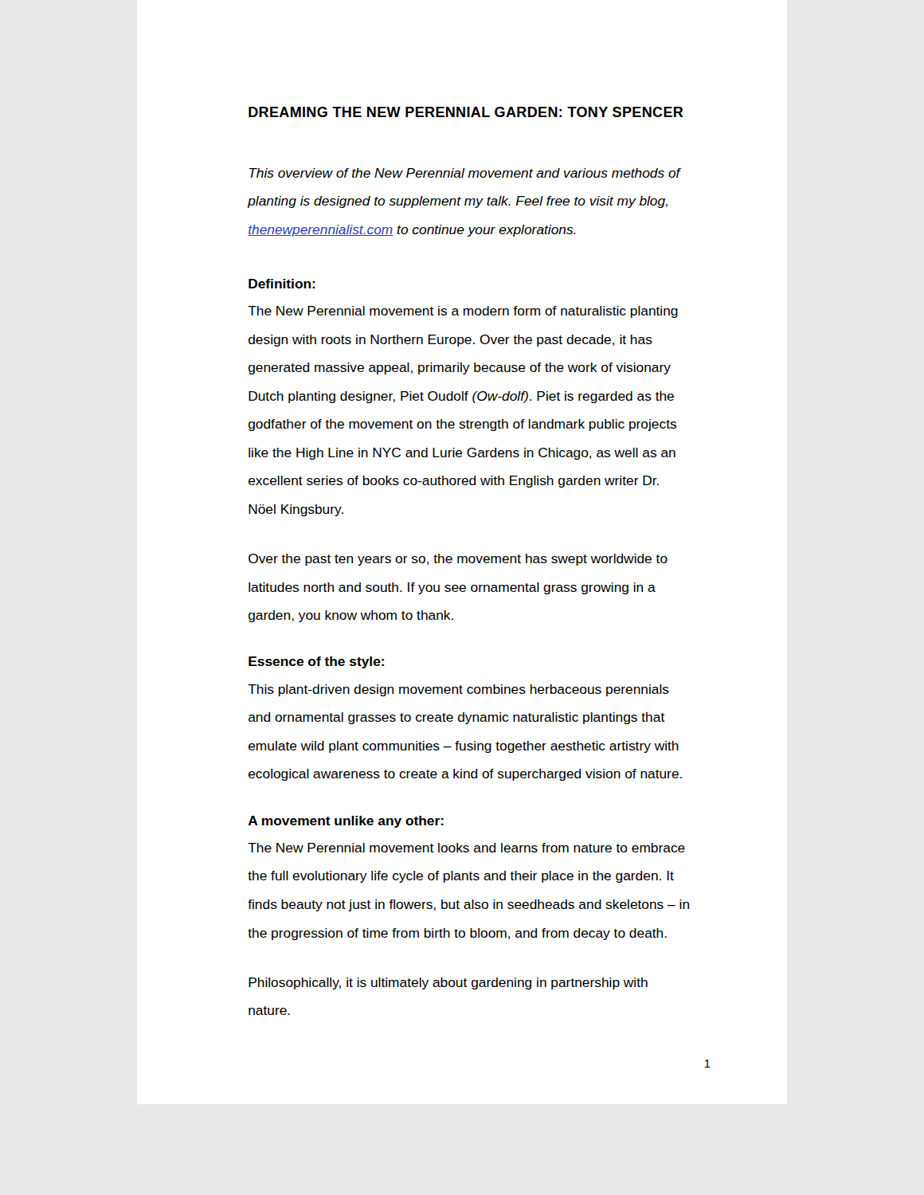DREAMING THE NEW PERENNIAL GARDEN: TONY SPENCER
This overview of the New Perennial movement and various methods of planting is designed to supplement my talk. Feel free to visit my blog, thenewperennialist.com to continue your explorations.
Definition:
The New Perennial movement is a modern form of naturalistic planting design with roots in Northern Europe. Over the past decade, it has generated massive appeal, primarily because of the work of visionary Dutch planting designer, Piet Oudolf (Ow-dolf). Piet is regarded as the godfather of the movement on the strength of landmark public projects like the High Line in NYC and Lurie Gardens in Chicago, as well as an excellent series of books co-authored with English garden writer Dr. Nöel Kingsbury.
Over the past ten years or so, the movement has swept worldwide to latitudes north and south. If you see ornamental grass growing in a garden, you know whom to thank.
Essence of the style:
This plant-driven design movement combines herbaceous perennials and ornamental grasses to create dynamic naturalistic plantings that emulate wild plant communities – fusing together aesthetic artistry with ecological awareness to create a kind of supercharged vision of nature.
A movement unlike any other:
The New Perennial movement looks and learns from nature to embrace the full evolutionary life cycle of plants and their place in the garden. It finds beauty not just in flowers, but also in seedheads and skeletons – in the progression of time from birth to bloom, and from decay to death.
Philosophically, it is ultimately about gardening in partnership with nature.
1